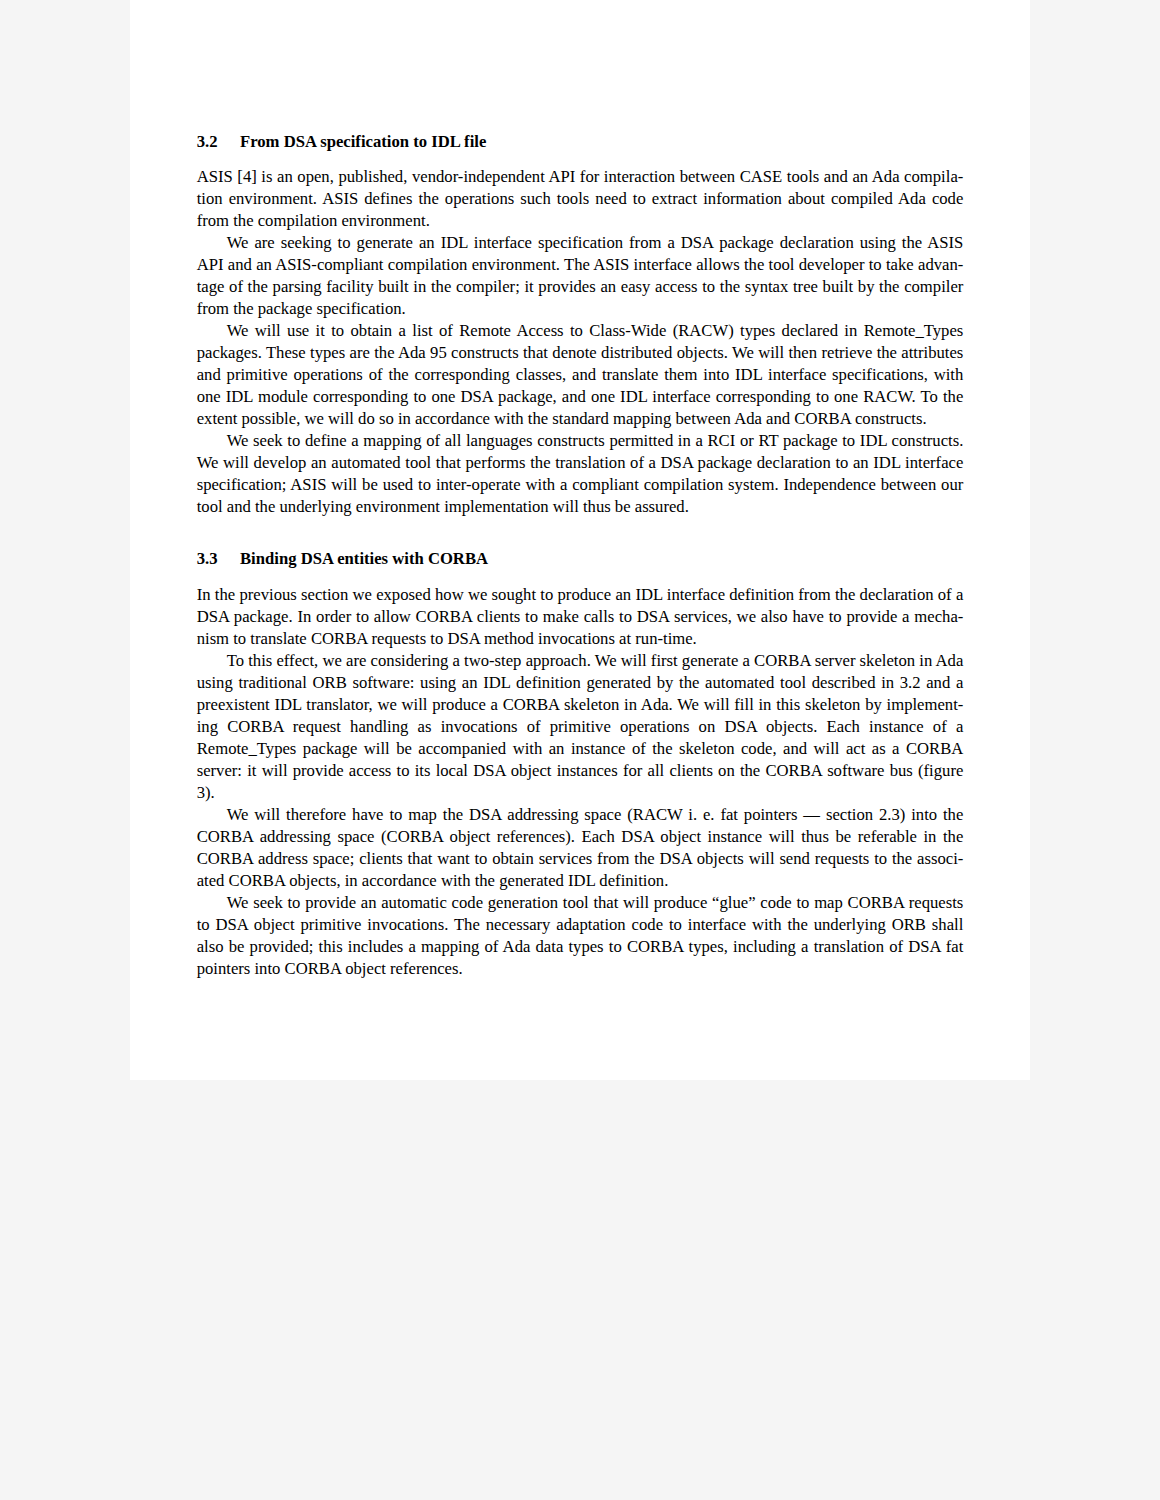3.2 From DSA specification to IDL file
ASIS [4] is an open, published, vendor-independent API for interaction between CASE tools and an Ada compilation environment. ASIS defines the operations such tools need to extract information about compiled Ada code from the compilation environment.
We are seeking to generate an IDL interface specification from a DSA package declaration using the ASIS API and an ASIS-compliant compilation environment. The ASIS interface allows the tool developer to take advantage of the parsing facility built in the compiler; it provides an easy access to the syntax tree built by the compiler from the package specification.
We will use it to obtain a list of Remote Access to Class-Wide (RACW) types declared in Remote_Types packages. These types are the Ada 95 constructs that denote distributed objects. We will then retrieve the attributes and primitive operations of the corresponding classes, and translate them into IDL interface specifications, with one IDL module corresponding to one DSA package, and one IDL interface corresponding to one RACW. To the extent possible, we will do so in accordance with the standard mapping between Ada and CORBA constructs.
We seek to define a mapping of all languages constructs permitted in a RCI or RT package to IDL constructs. We will develop an automated tool that performs the translation of a DSA package declaration to an IDL interface specification; ASIS will be used to inter-operate with a compliant compilation system. Independence between our tool and the underlying environment implementation will thus be assured.
3.3 Binding DSA entities with CORBA
In the previous section we exposed how we sought to produce an IDL interface definition from the declaration of a DSA package. In order to allow CORBA clients to make calls to DSA services, we also have to provide a mechanism to translate CORBA requests to DSA method invocations at run-time.
To this effect, we are considering a two-step approach. We will first generate a CORBA server skeleton in Ada using traditional ORB software: using an IDL definition generated by the automated tool described in 3.2 and a preexistent IDL translator, we will produce a CORBA skeleton in Ada. We will fill in this skeleton by implementing CORBA request handling as invocations of primitive operations on DSA objects. Each instance of a Remote_Types package will be accompanied with an instance of the skeleton code, and will act as a CORBA server: it will provide access to its local DSA object instances for all clients on the CORBA software bus (figure 3).
We will therefore have to map the DSA addressing space (RACW i. e. fat pointers — section 2.3) into the CORBA addressing space (CORBA object references). Each DSA object instance will thus be referable in the CORBA address space; clients that want to obtain services from the DSA objects will send requests to the associated CORBA objects, in accordance with the generated IDL definition.
We seek to provide an automatic code generation tool that will produce “glue” code to map CORBA requests to DSA object primitive invocations. The necessary adaptation code to interface with the underlying ORB shall also be provided; this includes a mapping of Ada data types to CORBA types, including a translation of DSA fat pointers into CORBA object references.